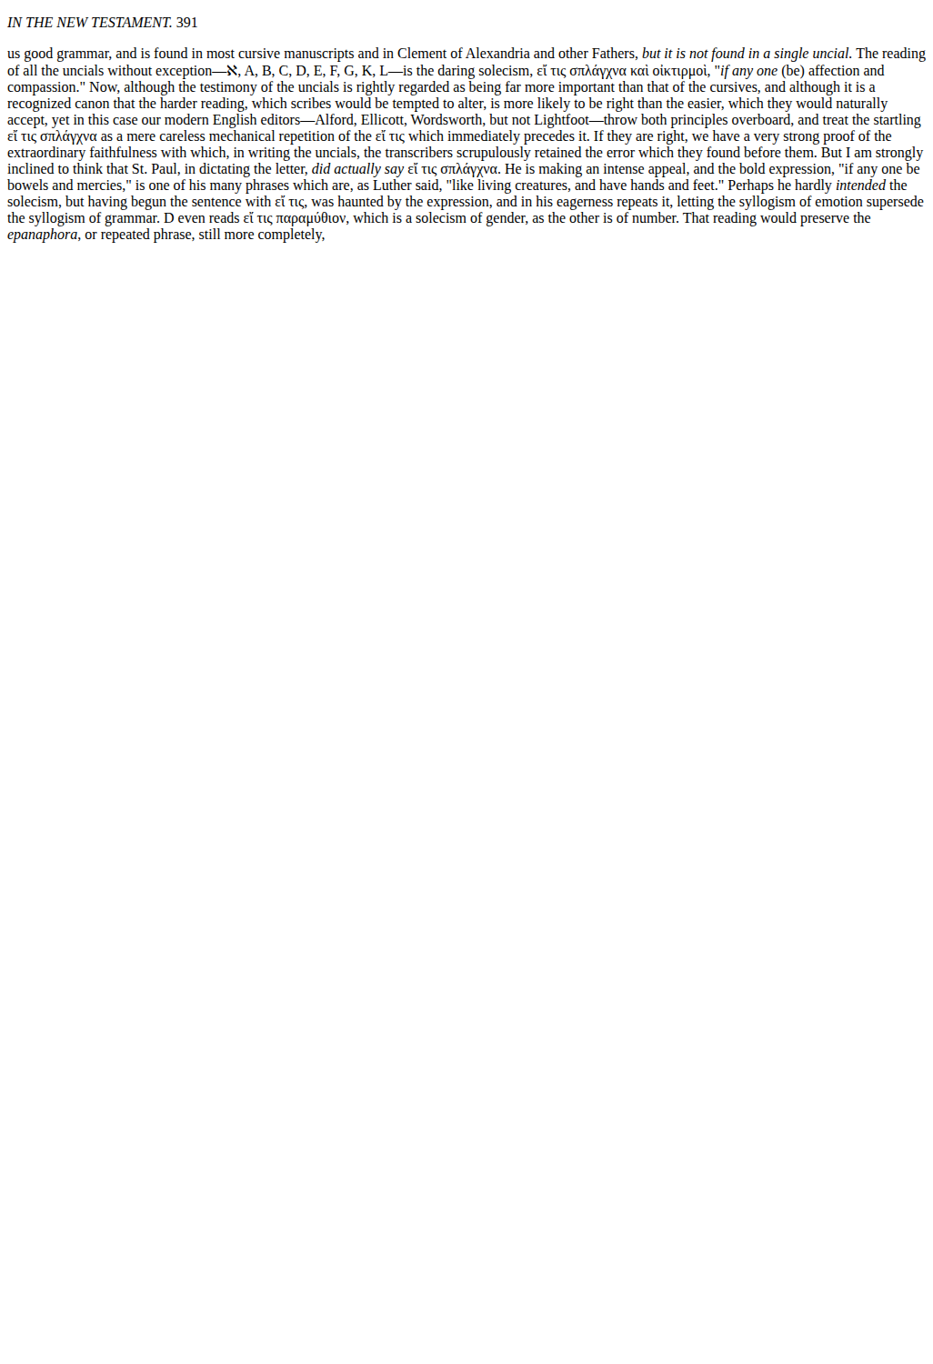IN THE NEW TESTAMENT. 391
us good grammar, and is found in most cursive manuscripts and in Clement of Alexandria and other Fathers, but it is not found in a single uncial. The reading of all the uncials without exception—ℵ, A, B, C, D, E, F, G, K, L—is the daring solecism, εἴ τις σπλάγχνα καὶ οἰκτιρμοὶ, "if any one (be) affection and compassion." Now, although the testimony of the uncials is rightly regarded as being far more important than that of the cursives, and although it is a recognized canon that the harder reading, which scribes would be tempted to alter, is more likely to be right than the easier, which they would naturally accept, yet in this case our modern English editors—Alford, Ellicott, Wordsworth, but not Lightfoot—throw both principles overboard, and treat the startling εἴ τις σπλάγχνα as a mere careless mechanical repetition of the εἴ τις which immediately precedes it. If they are right, we have a very strong proof of the extraordinary faithfulness with which, in writing the uncials, the transcribers scrupulously retained the error which they found before them. But I am strongly inclined to think that St. Paul, in dictating the letter, did actually say εἴ τις σπλάγχνα. He is making an intense appeal, and the bold expression, "if any one be bowels and mercies," is one of his many phrases which are, as Luther said, "like living creatures, and have hands and feet." Perhaps he hardly intended the solecism, but having begun the sentence with εἴ τις, was haunted by the expression, and in his eagerness repeats it, letting the syllogism of emotion supersede the syllogism of grammar. D even reads εἴ τις παραμύθιον, which is a solecism of gender, as the other is of number. That reading would preserve the epanaphora, or repeated phrase, still more completely,